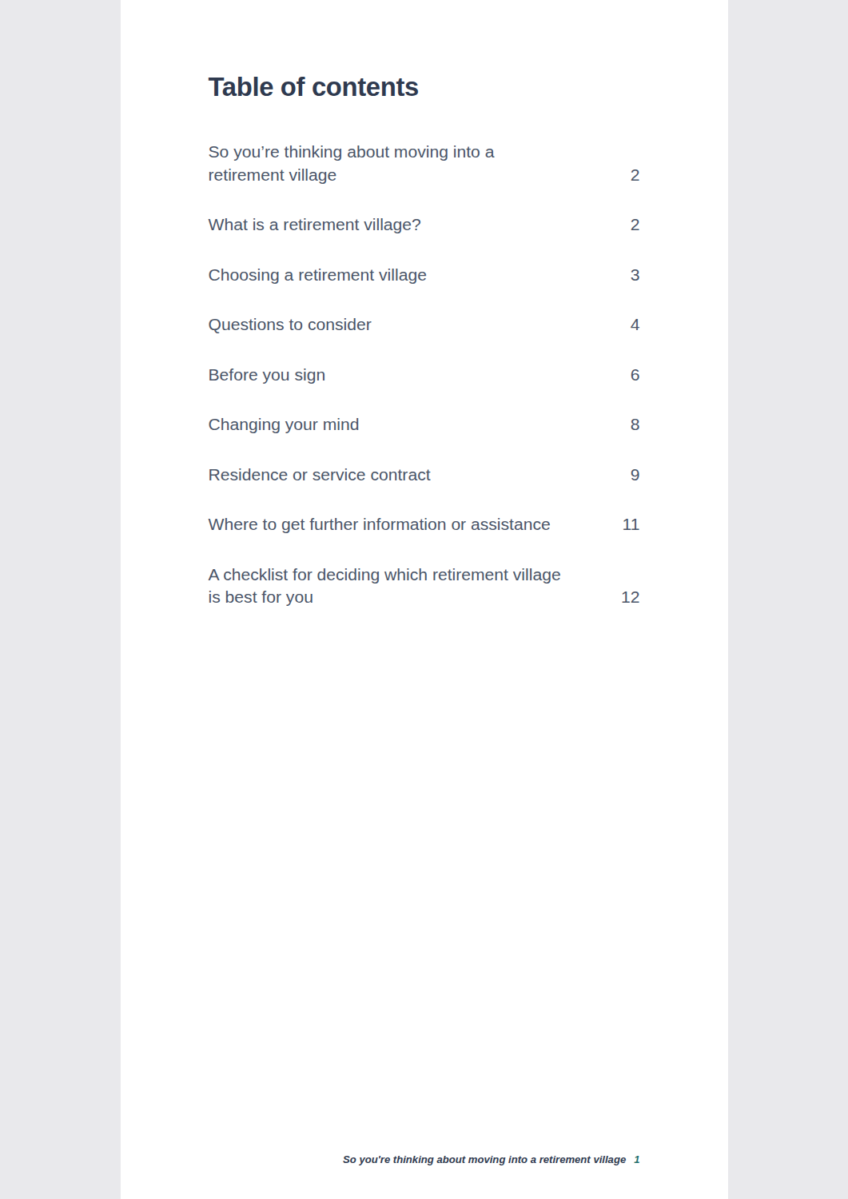Table of contents
So you’re thinking about moving into a retirement village 2
What is a retirement village? 2
Choosing a retirement village 3
Questions to consider 4
Before you sign 6
Changing your mind 8
Residence or service contract 9
Where to get further information or assistance 11
A checklist for deciding which retirement village is best for you 12
So you're thinking about moving into a retirement village1